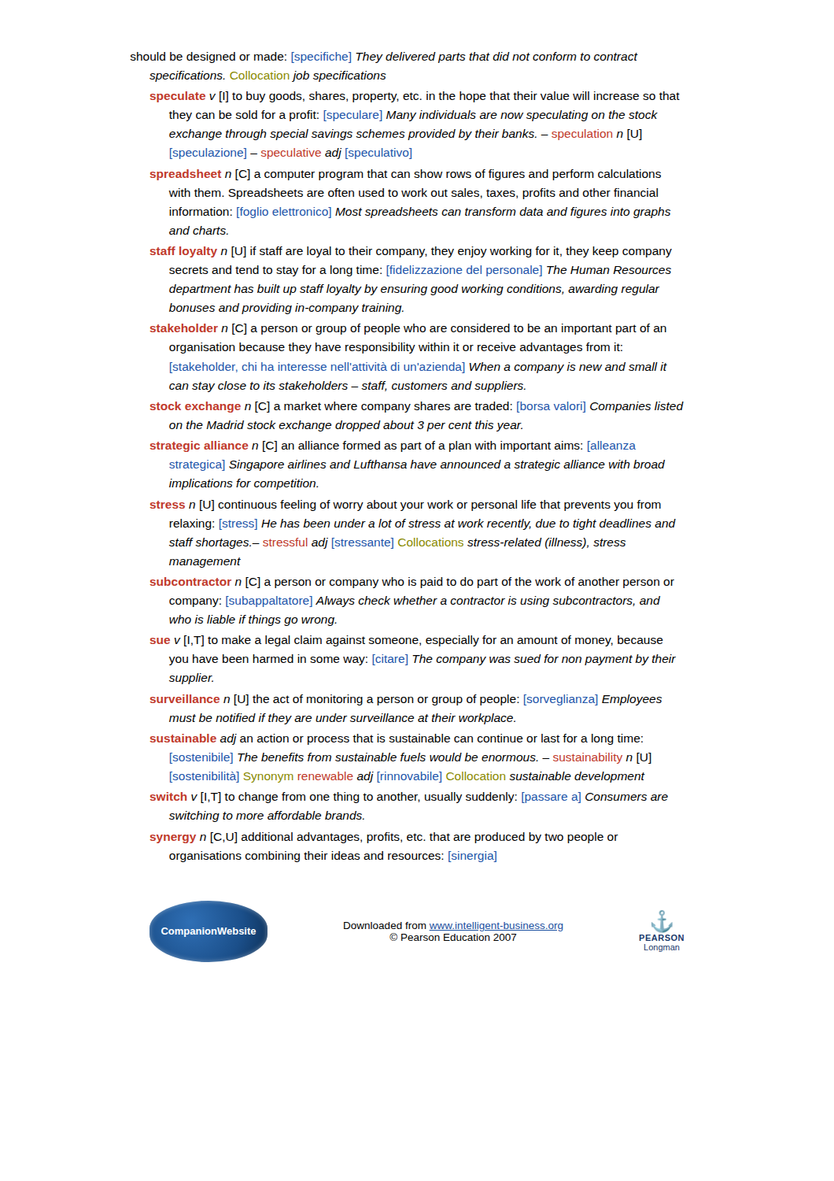should be designed or made: [specifiche] They delivered parts that did not conform to contract specifications. Collocation job specifications
speculate v [I] to buy goods, shares, property, etc. in the hope that their value will increase so that they can be sold for a profit: [speculare] Many individuals are now speculating on the stock exchange through special savings schemes provided by their banks. – speculation n [U] [speculazione] – speculative adj [speculativo]
spreadsheet n [C] a computer program that can show rows of figures and perform calculations with them. Spreadsheets are often used to work out sales, taxes, profits and other financial information: [foglio elettronico] Most spreadsheets can transform data and figures into graphs and charts.
staff loyalty n [U] if staff are loyal to their company, they enjoy working for it, they keep company secrets and tend to stay for a long time: [fidelizzazione del personale] The Human Resources department has built up staff loyalty by ensuring good working conditions, awarding regular bonuses and providing in-company training.
stakeholder n [C] a person or group of people who are considered to be an important part of an organisation because they have responsibility within it or receive advantages from it: [stakeholder, chi ha interesse nell'attività di un'azienda] When a company is new and small it can stay close to its stakeholders – staff, customers and suppliers.
stock exchange n [C] a market where company shares are traded: [borsa valori] Companies listed on the Madrid stock exchange dropped about 3 per cent this year.
strategic alliance n [C] an alliance formed as part of a plan with important aims: [alleanza strategica] Singapore airlines and Lufthansa have announced a strategic alliance with broad implications for competition.
stress n [U] continuous feeling of worry about your work or personal life that prevents you from relaxing: [stress] He has been under a lot of stress at work recently, due to tight deadlines and staff shortages.– stressful adj [stressante] Collocations stress-related (illness), stress management
subcontractor n [C] a person or company who is paid to do part of the work of another person or company: [subappaltatore] Always check whether a contractor is using subcontractors, and who is liable if things go wrong.
sue v [I,T] to make a legal claim against someone, especially for an amount of money, because you have been harmed in some way: [citare] The company was sued for non payment by their supplier.
surveillance n [U] the act of monitoring a person or group of people: [sorveglianza] Employees must be notified if they are under surveillance at their workplace.
sustainable adj an action or process that is sustainable can continue or last for a long time: [sostenibile] The benefits from sustainable fuels would be enormous. – sustainability n [U] [sostenibilità] Synonym renewable adj [rinnovabile] Collocation sustainable development
switch v [I,T] to change from one thing to another, usually suddenly: [passare a] Consumers are switching to more affordable brands.
synergy n [C,U] additional advantages, profits, etc. that are produced by two people or organisations combining their ideas and resources: [sinergia]
Companion Website
Downloaded from www.intelligent-business.org
© Pearson Education 2007
⚓ PEARSON Longman